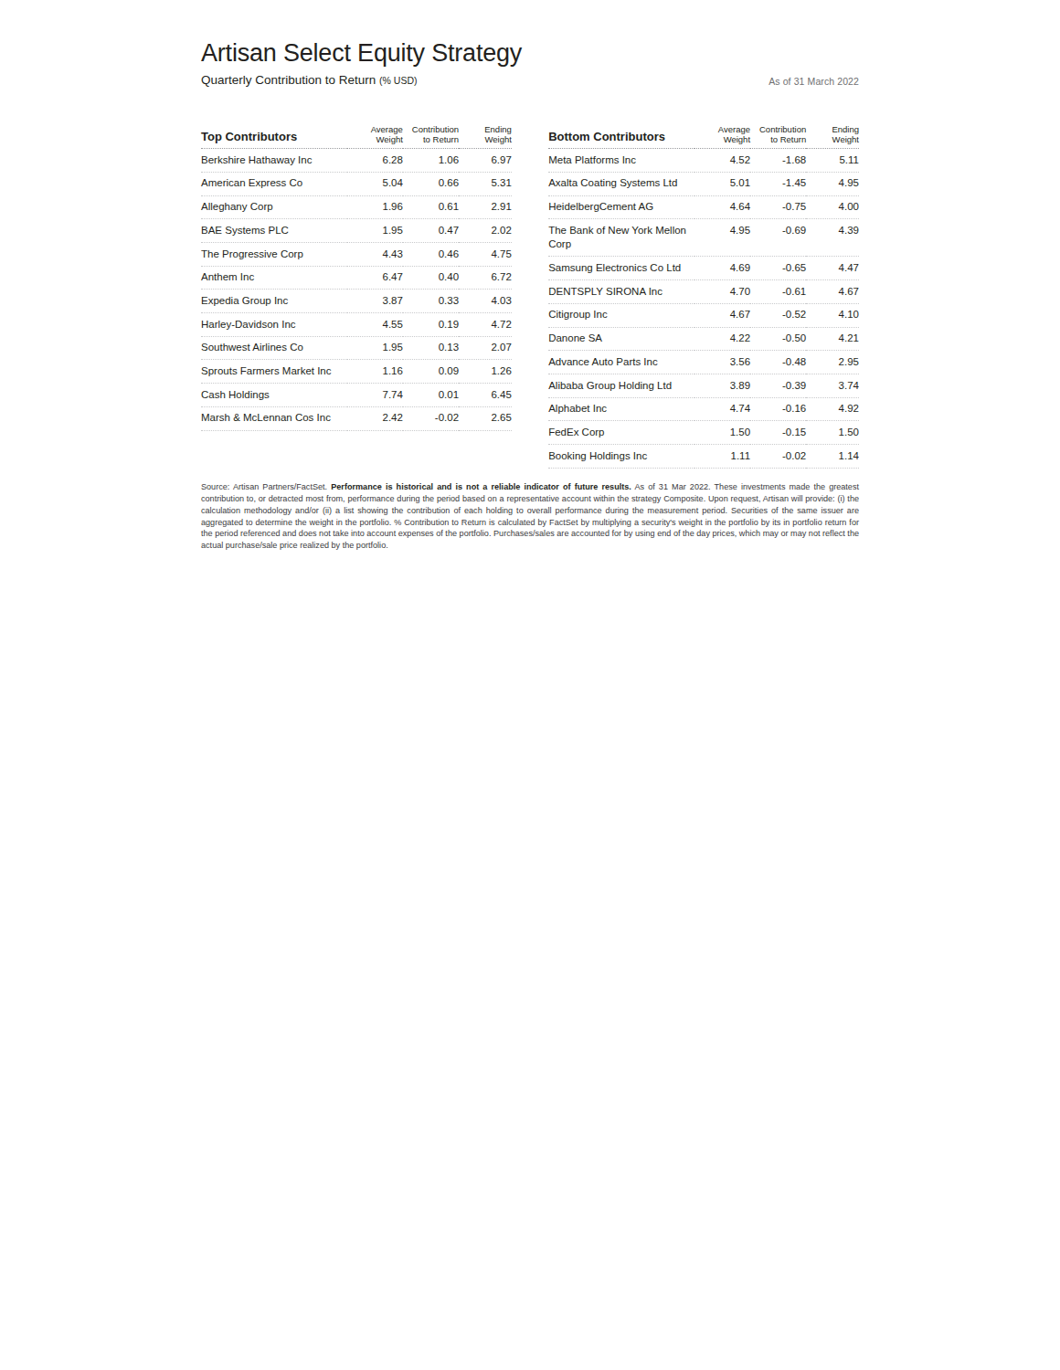Artisan Select Equity Strategy
Quarterly Contribution to Return (% USD)
As of 31 March 2022
| Top Contributors | Average Weight | Contribution to Return | Ending Weight |
| --- | --- | --- | --- |
| Berkshire Hathaway Inc | 6.28 | 1.06 | 6.97 |
| American Express Co | 5.04 | 0.66 | 5.31 |
| Alleghany Corp | 1.96 | 0.61 | 2.91 |
| BAE Systems PLC | 1.95 | 0.47 | 2.02 |
| The Progressive Corp | 4.43 | 0.46 | 4.75 |
| Anthem Inc | 6.47 | 0.40 | 6.72 |
| Expedia Group Inc | 3.87 | 0.33 | 4.03 |
| Harley-Davidson Inc | 4.55 | 0.19 | 4.72 |
| Southwest Airlines Co | 1.95 | 0.13 | 2.07 |
| Sprouts Farmers Market Inc | 1.16 | 0.09 | 1.26 |
| Cash Holdings | 7.74 | 0.01 | 6.45 |
| Marsh & McLennan Cos Inc | 2.42 | -0.02 | 2.65 |
| Bottom Contributors | Average Weight | Contribution to Return | Ending Weight |
| --- | --- | --- | --- |
| Meta Platforms Inc | 4.52 | -1.68 | 5.11 |
| Axalta Coating Systems Ltd | 5.01 | -1.45 | 4.95 |
| HeidelbergCement AG | 4.64 | -0.75 | 4.00 |
| The Bank of New York Mellon Corp | 4.95 | -0.69 | 4.39 |
| Samsung Electronics Co Ltd | 4.69 | -0.65 | 4.47 |
| DENTSPLY SIRONA Inc | 4.70 | -0.61 | 4.67 |
| Citigroup Inc | 4.67 | -0.52 | 4.10 |
| Danone SA | 4.22 | -0.50 | 4.21 |
| Advance Auto Parts Inc | 3.56 | -0.48 | 2.95 |
| Alibaba Group Holding Ltd | 3.89 | -0.39 | 3.74 |
| Alphabet Inc | 4.74 | -0.16 | 4.92 |
| FedEx Corp | 1.50 | -0.15 | 1.50 |
| Booking Holdings Inc | 1.11 | -0.02 | 1.14 |
Source: Artisan Partners/FactSet. Performance is historical and is not a reliable indicator of future results. As of 31 Mar 2022. These investments made the greatest contribution to, or detracted most from, performance during the period based on a representative account within the strategy Composite. Upon request, Artisan will provide: (i) the calculation methodology and/or (ii) a list showing the contribution of each holding to overall performance during the measurement period. Securities of the same issuer are aggregated to determine the weight in the portfolio. % Contribution to Return is calculated by FactSet by multiplying a security's weight in the portfolio by its in portfolio return for the period referenced and does not take into account expenses of the portfolio. Purchases/sales are accounted for by using end of the day prices, which may or may not reflect the actual purchase/sale price realized by the portfolio.